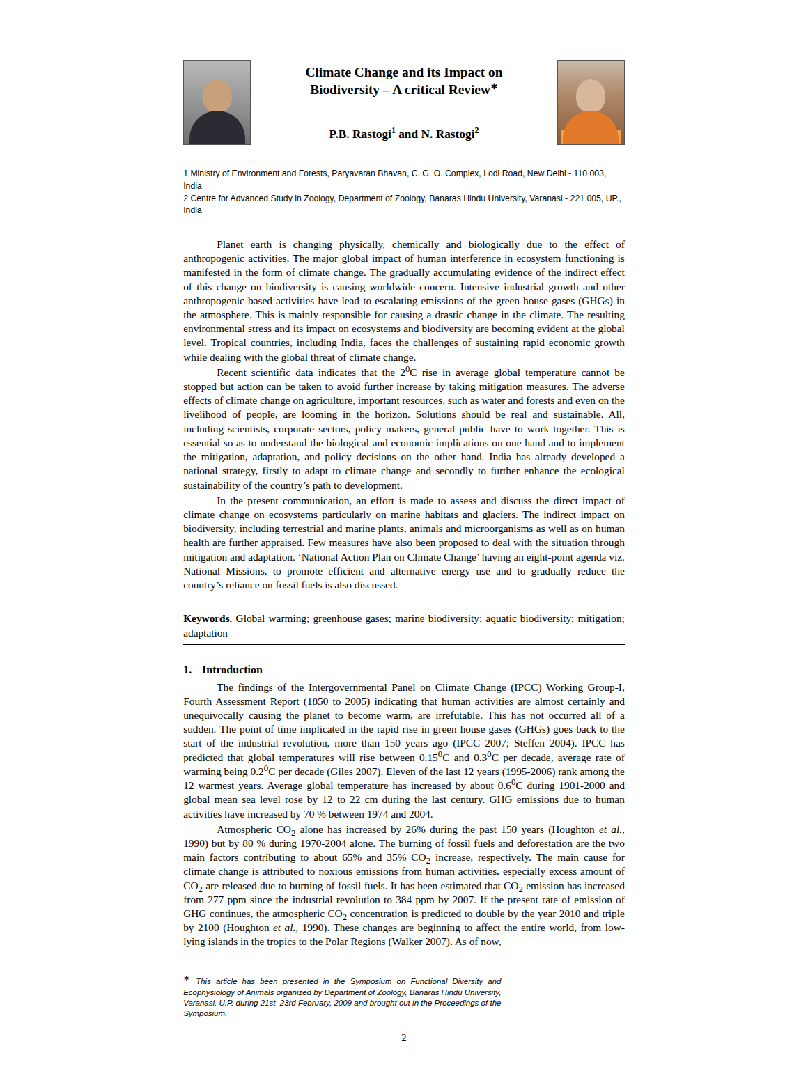Climate Change and its Impact on
Biodiversity – A critical Review∗
P.B. Rastogi1 and N. Rastogi2
1 Ministry of Environment and Forests, Paryavaran Bhavan, C. G. O. Complex, Lodi Road, New Delhi - 110 003, India
2 Centre for Advanced Study in Zoology, Department of Zoology, Banaras Hindu University, Varanasi - 221 005, UP., India
Planet earth is changing physically, chemically and biologically due to the effect of anthropogenic activities. The major global impact of human interference in ecosystem functioning is manifested in the form of climate change. The gradually accumulating evidence of the indirect effect of this change on biodiversity is causing worldwide concern. Intensive industrial growth and other anthropogenic-based activities have lead to escalating emissions of the green house gases (GHGs) in the atmosphere. This is mainly responsible for causing a drastic change in the climate. The resulting environmental stress and its impact on ecosystems and biodiversity are becoming evident at the global level. Tropical countries, including India, faces the challenges of sustaining rapid economic growth while dealing with the global threat of climate change.
Recent scientific data indicates that the 20C rise in average global temperature cannot be stopped but action can be taken to avoid further increase by taking mitigation measures. The adverse effects of climate change on agriculture, important resources, such as water and forests and even on the livelihood of people, are looming in the horizon. Solutions should be real and sustainable. All, including scientists, corporate sectors, policy makers, general public have to work together. This is essential so as to understand the biological and economic implications on one hand and to implement the mitigation, adaptation, and policy decisions on the other hand. India has already developed a national strategy, firstly to adapt to climate change and secondly to further enhance the ecological sustainability of the country’s path to development.
In the present communication, an effort is made to assess and discuss the direct impact of climate change on ecosystems particularly on marine habitats and glaciers. The indirect impact on biodiversity, including terrestrial and marine plants, animals and microorganisms as well as on human health are further appraised. Few measures have also been proposed to deal with the situation through mitigation and adaptation. ‘National Action Plan on Climate Change’ having an eight-point agenda viz. National Missions, to promote efficient and alternative energy use and to gradually reduce the country’s reliance on fossil fuels is also discussed.
Keywords. Global warming; greenhouse gases; marine biodiversity; aquatic biodiversity; mitigation; adaptation
1. Introduction
The findings of the Intergovernmental Panel on Climate Change (IPCC) Working Group-I, Fourth Assessment Report (1850 to 2005) indicating that human activities are almost certainly and unequivocally causing the planet to become warm, are irrefutable. This has not occurred all of a sudden. The point of time implicated in the rapid rise in green house gases (GHGs) goes back to the start of the industrial revolution, more than 150 years ago (IPCC 2007; Steffen 2004). IPCC has predicted that global temperatures will rise between 0.150C and 0.30C per decade, average rate of warming being 0.20C per decade (Giles 2007). Eleven of the last 12 years (1995-2006) rank among the 12 warmest years. Average global temperature has increased by about 0.60C during 1901-2000 and global mean sea level rose by 12 to 22 cm during the last century. GHG emissions due to human activities have increased by 70 % between 1974 and 2004.
Atmospheric CO2 alone has increased by 26% during the past 150 years (Houghton et al., 1990) but by 80 % during 1970-2004 alone. The burning of fossil fuels and deforestation are the two main factors contributing to about 65% and 35% CO2 increase, respectively. The main cause for climate change is attributed to noxious emissions from human activities, especially excess amount of CO2 are released due to burning of fossil fuels. It has been estimated that CO2 emission has increased from 277 ppm since the industrial revolution to 384 ppm by 2007. If the present rate of emission of GHG continues, the atmospheric CO2 concentration is predicted to double by the year 2010 and triple by 2100 (Houghton et al., 1990). These changes are beginning to affect the entire world, from low-lying islands in the tropics to the Polar Regions (Walker 2007). As of now,
∗ This article has been presented in the Symposium on Functional Diversity and Ecophysiology of Animals organized by Department of Zoology, Banaras Hindu University, Varanasi, U.P. during 21st–23rd February, 2009 and brought out in the Proceedings of the Symposium.
2